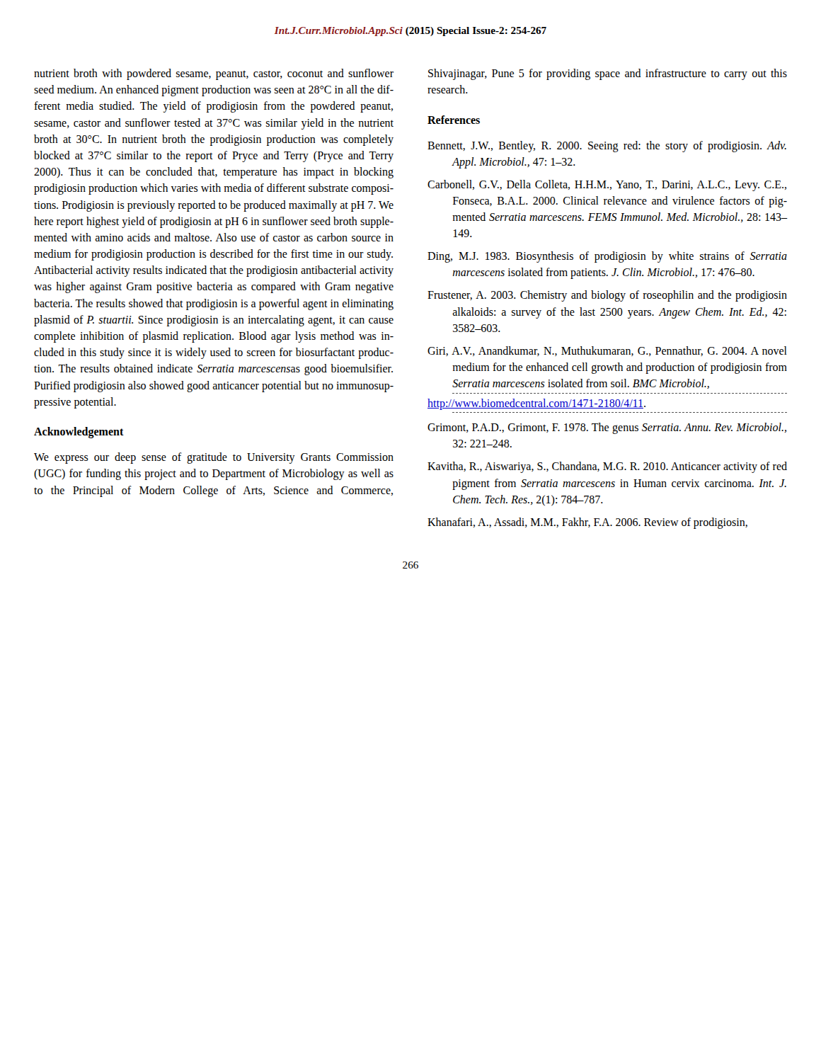Int.J.Curr.Microbiol.App.Sci (2015) Special Issue-2: 254-267
nutrient broth with powdered sesame, peanut, castor, coconut and sunflower seed medium. An enhanced pigment production was seen at 28°C in all the different media studied. The yield of prodigiosin from the powdered peanut, sesame, castor and sunflower tested at 37°C was similar yield in the nutrient broth at 30°C. In nutrient broth the prodigiosin production was completely blocked at 37°C similar to the report of Pryce and Terry (Pryce and Terry 2000). Thus it can be concluded that, temperature has impact in blocking prodigiosin production which varies with media of different substrate compositions. Prodigiosin is previously reported to be produced maximally at pH 7. We here report highest yield of prodigiosin at pH 6 in sunflower seed broth supplemented with amino acids and maltose. Also use of castor as carbon source in medium for prodigiosin production is described for the first time in our study. Antibacterial activity results indicated that the prodigiosin antibacterial activity was higher against Gram positive bacteria as compared with Gram negative bacteria. The results showed that prodigiosin is a powerful agent in eliminating plasmid of P. stuartii. Since prodigiosin is an intercalating agent, it can cause complete inhibition of plasmid replication. Blood agar lysis method was included in this study since it is widely used to screen for biosurfactant production. The results obtained indicate Serratia marcescensas good bioemulsifier. Purified prodigiosin also showed good anticancer potential but no immunosuppressive potential.
Acknowledgement
We express our deep sense of gratitude to University Grants Commission (UGC) for funding this project and to Department of Microbiology as well as to the Principal of Modern College of Arts, Science and Commerce, Shivajinagar, Pune 5 for providing space and infrastructure to carry out this research.
References
Bennett, J.W., Bentley, R. 2000. Seeing red: the story of prodigiosin. Adv. Appl. Microbiol., 47: 1–32.
Carbonell, G.V., Della Colleta, H.H.M., Yano, T., Darini, A.L.C., Levy. C.E., Fonseca, B.A.L. 2000. Clinical relevance and virulence factors of pigmented Serratia marcescens. FEMS Immunol. Med. Microbiol., 28: 143–149.
Ding, M.J. 1983. Biosynthesis of prodigiosin by white strains of Serratia marcescens isolated from patients. J. Clin. Microbiol., 17: 476–80.
Frustener, A. 2003. Chemistry and biology of roseophilin and the prodigiosin alkaloids: a survey of the last 2500 years. Angew Chem. Int. Ed., 42: 3582–603.
Giri, A.V., Anandkumar, N., Muthukumaran, G., Pennathur, G. 2004. A novel medium for the enhanced cell growth and production of prodigiosin from Serratia marcescens isolated from soil. BMC Microbiol., http://www.biomedcentral.com/1471-2180/4/11.
Grimont, P.A.D., Grimont, F. 1978. The genus Serratia. Annu. Rev. Microbiol., 32: 221–248.
Kavitha, R., Aiswariya, S., Chandana, M.G. R. 2010. Anticancer activity of red pigment from Serratia marcescens in Human cervix carcinoma. Int. J. Chem. Tech. Res., 2(1): 784–787.
Khanafari, A., Assadi, M.M., Fakhr, F.A. 2006. Review of prodigiosin,
266